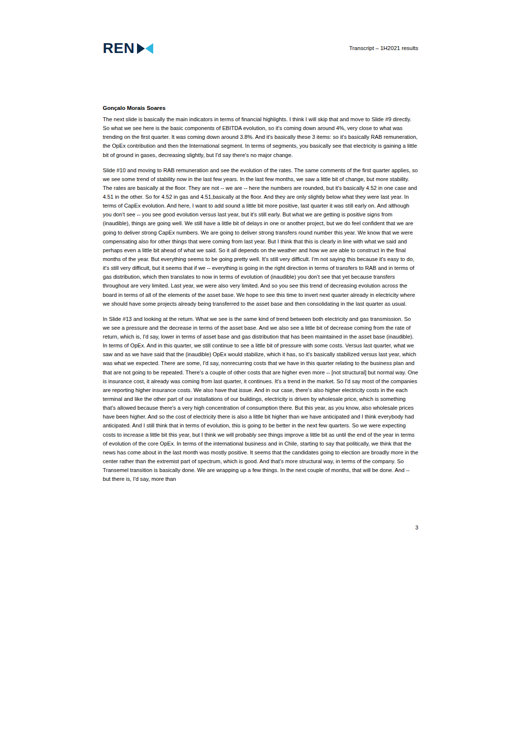REN
Transcript – 1H2021 results
Gonçalo Morais Soares
The next slide is basically the main indicators in terms of financial highlights. I think I will skip that and move to Slide #9 directly. So what we see here is the basic components of EBITDA evolution, so it's coming down around 4%, very close to what was trending on the first quarter. It was coming down around 3.8%. And it's basically these 3 items: so it's basically RAB remuneration, the OpEx contribution and then the International segment. In terms of segments, you basically see that electricity is gaining a little bit of ground in gases, decreasing slightly, but I'd say there's no major change.
Slide #10 and moving to RAB remuneration and see the evolution of the rates. The same comments of the first quarter applies, so we see some trend of stability now in the last few years. In the last few months, we saw a little bit of change, but more stability. The rates are basically at the floor. They are not -- we are -- here the numbers are rounded, but it's basically 4.52 in one case and 4.51 in the other. So for 4.52 in gas and 4.51,basically at the floor. And they are only slightly below what they were last year. In terms of CapEx evolution. And here, I want to add sound a little bit more positive, last quarter it was still early on. And although you don't see -- you see good evolution versus last year, but it's still early. But what we are getting is positive signs from (inaudible), things are going well. We still have a little bit of delays in one or another project, but we do feel confident that we are going to deliver strong CapEx numbers. We are going to deliver strong transfers round number this year. We know that we were compensating also for other things that were coming from last year. But I think that this is clearly in line with what we said and perhaps even a little bit ahead of what we said. So it all depends on the weather and how we are able to construct in the final months of the year. But everything seems to be going pretty well. It's still very difficult. I'm not saying this because it's easy to do, it's still very difficult, but it seems that if we -- everything is going in the right direction in terms of transfers to RAB and in terms of gas distribution, which then translates to now in terms of evolution of (inaudible) you don't see that yet because transfers throughout are very limited. Last year, we were also very limited. And so you see this trend of decreasing evolution across the board in terms of all of the elements of the asset base. We hope to see this time to invert next quarter already in electricity where we should have some projects already being transferred to the asset base and then consolidating in the last quarter as usual.
In Slide #13 and looking at the return. What we see is the same kind of trend between both electricity and gas transmission. So we see a pressure and the decrease in terms of the asset base. And we also see a little bit of decrease coming from the rate of return, which is, I'd say, lower in terms of asset base and gas distribution that has been maintained in the asset base (inaudible). In terms of OpEx. And in this quarter, we still continue to see a little bit of pressure with some costs. Versus last quarter, what we saw and as we have said that the (inaudible) OpEx would stabilize, which it has, so it's basically stabilized versus last year, which was what we expected. There are some, I'd say, nonrecurring costs that we have in this quarter relating to the business plan and that are not going to be repeated. There's a couple of other costs that are higher even more -- [not structural] but normal way. One is insurance cost, it already was coming from last quarter, it continues. It's a trend in the market. So I'd say most of the companies are reporting higher insurance costs. We also have that issue. And in our case, there's also higher electricity costs in the each terminal and like the other part of our installations of our buildings, electricity is driven by wholesale price, which is something that's allowed because there's a very high concentration of consumption there. But this year, as you know, also wholesale prices have been higher. And so the cost of electricity there is also a little bit higher than we have anticipated and I think everybody had anticipated. And I still think that in terms of evolution, this is going to be better in the next few quarters. So we were expecting costs to increase a little bit this year, but I think we will probably see things improve a little bit as until the end of the year in terms of evolution of the core OpEx. In terms of the international business and in Chile, starting to say that politically, we think that the news has come about in the last month was mostly positive. It seems that the candidates going to election are broadly more in the center rather than the extremist part of spectrum, which is good. And that's more structural way, in terms of the company. So Transemel transition is basically done. We are wrapping up a few things. In the next couple of months, that will be done. And -- but there is, I'd say, more than
3